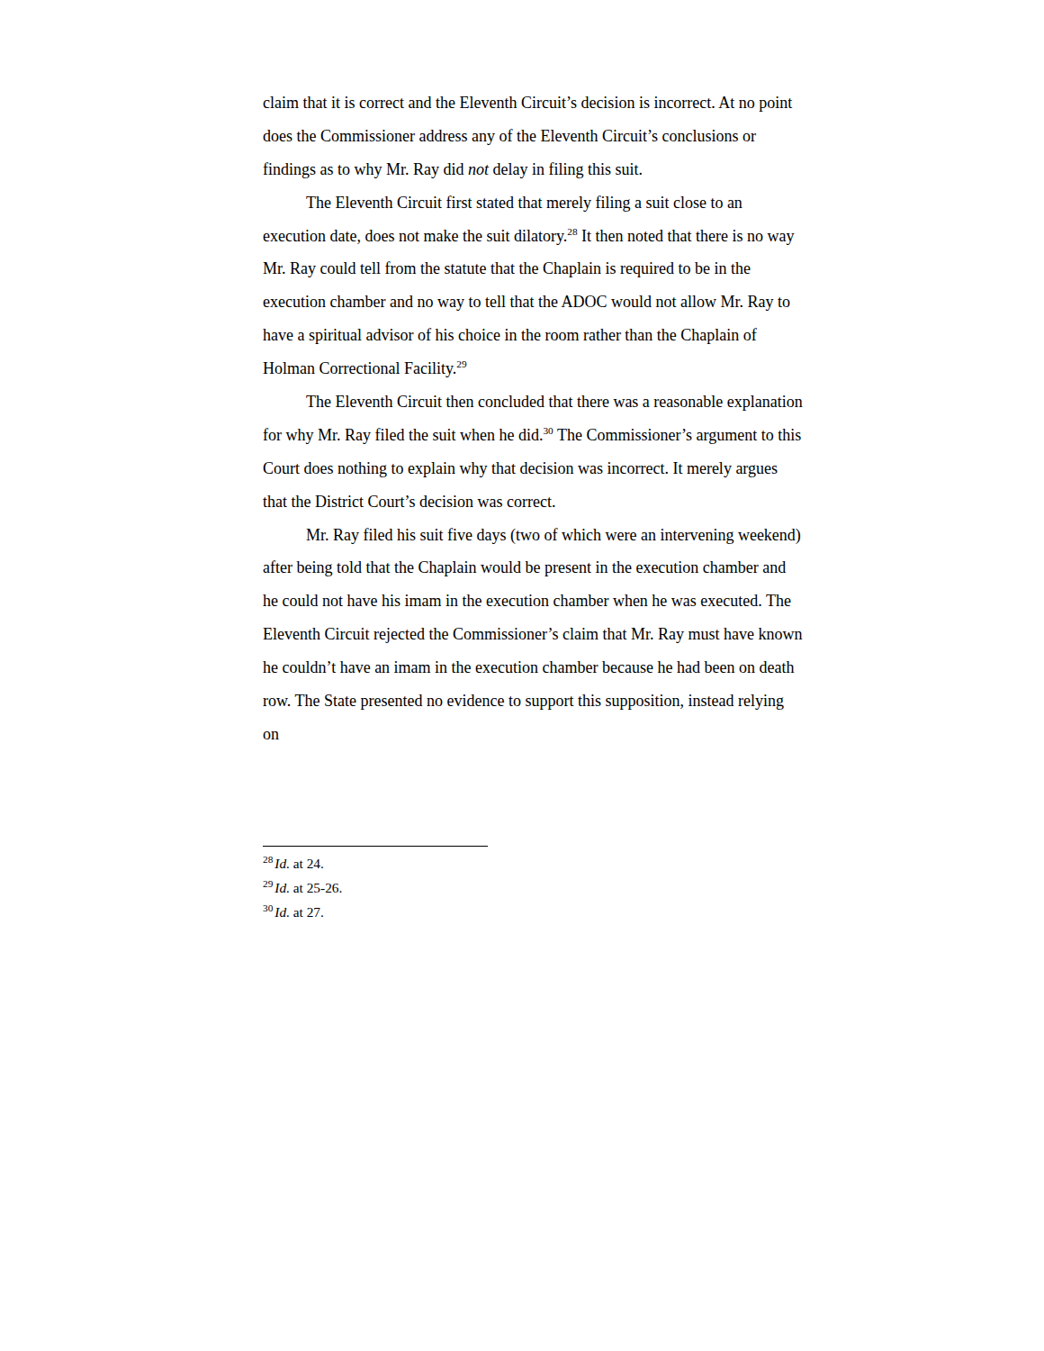claim that it is correct and the Eleventh Circuit’s decision is incorrect. At no point does the Commissioner address any of the Eleventh Circuit’s conclusions or findings as to why Mr. Ray did not delay in filing this suit.
The Eleventh Circuit first stated that merely filing a suit close to an execution date, does not make the suit dilatory.28 It then noted that there is no way Mr. Ray could tell from the statute that the Chaplain is required to be in the execution chamber and no way to tell that the ADOC would not allow Mr. Ray to have a spiritual advisor of his choice in the room rather than the Chaplain of Holman Correctional Facility.29
The Eleventh Circuit then concluded that there was a reasonable explanation for why Mr. Ray filed the suit when he did.30 The Commissioner’s argument to this Court does nothing to explain why that decision was incorrect. It merely argues that the District Court’s decision was correct.
Mr. Ray filed his suit five days (two of which were an intervening weekend) after being told that the Chaplain would be present in the execution chamber and he could not have his imam in the execution chamber when he was executed. The Eleventh Circuit rejected the Commissioner’s claim that Mr. Ray must have known he couldn’t have an imam in the execution chamber because he had been on death row. The State presented no evidence to support this supposition, instead relying on
28 Id. at 24.
29 Id. at 25-26.
30 Id. at 27.